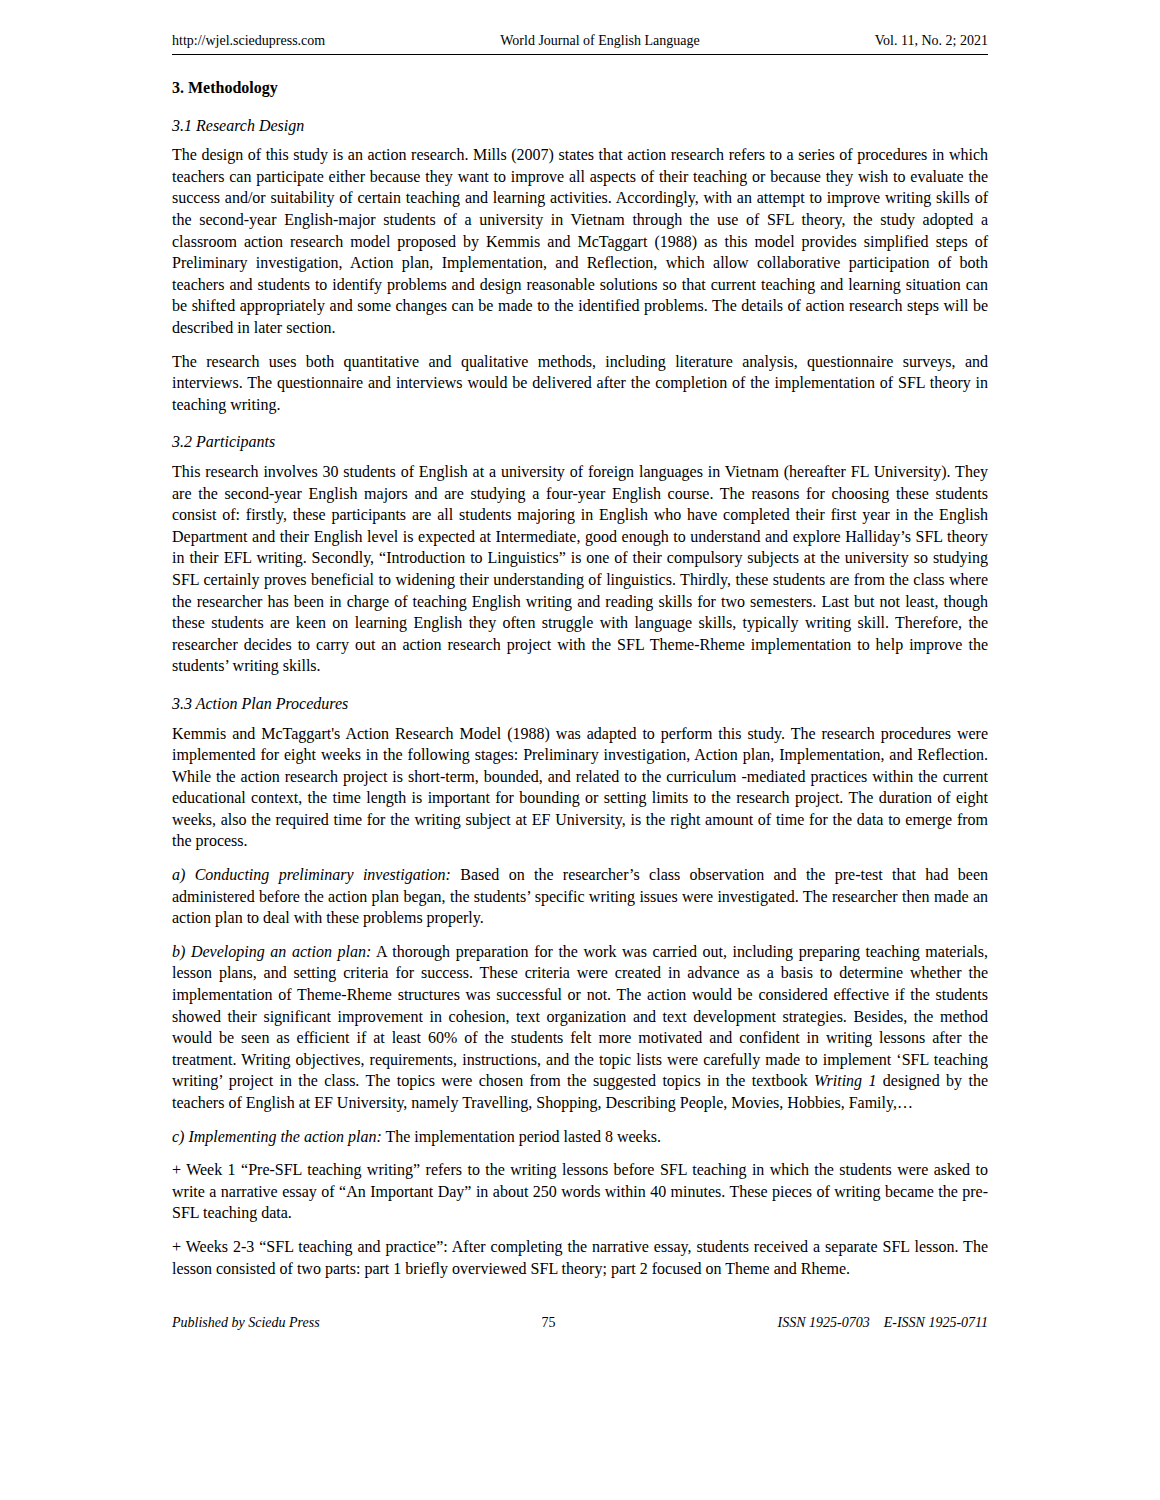http://wjel.sciedupress.com World Journal of English Language Vol. 11, No. 2; 2021
3. Methodology
3.1 Research Design
The design of this study is an action research. Mills (2007) states that action research refers to a series of procedures in which teachers can participate either because they want to improve all aspects of their teaching or because they wish to evaluate the success and/or suitability of certain teaching and learning activities. Accordingly, with an attempt to improve writing skills of the second-year English-major students of a university in Vietnam through the use of SFL theory, the study adopted a classroom action research model proposed by Kemmis and McTaggart (1988) as this model provides simplified steps of Preliminary investigation, Action plan, Implementation, and Reflection, which allow collaborative participation of both teachers and students to identify problems and design reasonable solutions so that current teaching and learning situation can be shifted appropriately and some changes can be made to the identified problems. The details of action research steps will be described in later section.
The research uses both quantitative and qualitative methods, including literature analysis, questionnaire surveys, and interviews. The questionnaire and interviews would be delivered after the completion of the implementation of SFL theory in teaching writing.
3.2 Participants
This research involves 30 students of English at a university of foreign languages in Vietnam (hereafter FL University). They are the second-year English majors and are studying a four-year English course. The reasons for choosing these students consist of: firstly, these participants are all students majoring in English who have completed their first year in the English Department and their English level is expected at Intermediate, good enough to understand and explore Halliday’s SFL theory in their EFL writing. Secondly, “Introduction to Linguistics” is one of their compulsory subjects at the university so studying SFL certainly proves beneficial to widening their understanding of linguistics. Thirdly, these students are from the class where the researcher has been in charge of teaching English writing and reading skills for two semesters. Last but not least, though these students are keen on learning English they often struggle with language skills, typically writing skill. Therefore, the researcher decides to carry out an action research project with the SFL Theme-Rheme implementation to help improve the students’ writing skills.
3.3 Action Plan Procedures
Kemmis and McTaggart's Action Research Model (1988) was adapted to perform this study. The research procedures were implemented for eight weeks in the following stages: Preliminary investigation, Action plan, Implementation, and Reflection. While the action research project is short-term, bounded, and related to the curriculum -mediated practices within the current educational context, the time length is important for bounding or setting limits to the research project. The duration of eight weeks, also the required time for the writing subject at EF University, is the right amount of time for the data to emerge from the process.
a) Conducting preliminary investigation: Based on the researcher’s class observation and the pre-test that had been administered before the action plan began, the students’ specific writing issues were investigated. The researcher then made an action plan to deal with these problems properly.
b) Developing an action plan: A thorough preparation for the work was carried out, including preparing teaching materials, lesson plans, and setting criteria for success. These criteria were created in advance as a basis to determine whether the implementation of Theme-Rheme structures was successful or not. The action would be considered effective if the students showed their significant improvement in cohesion, text organization and text development strategies. Besides, the method would be seen as efficient if at least 60% of the students felt more motivated and confident in writing lessons after the treatment. Writing objectives, requirements, instructions, and the topic lists were carefully made to implement ‘SFL teaching writing’ project in the class. The topics were chosen from the suggested topics in the textbook Writing 1 designed by the teachers of English at EF University, namely Travelling, Shopping, Describing People, Movies, Hobbies, Family,…
c) Implementing the action plan: The implementation period lasted 8 weeks.
+ Week 1 “Pre-SFL teaching writing” refers to the writing lessons before SFL teaching in which the students were asked to write a narrative essay of “An Important Day” in about 250 words within 40 minutes. These pieces of writing became the pre-SFL teaching data.
+ Weeks 2-3 “SFL teaching and practice”: After completing the narrative essay, students received a separate SFL lesson. The lesson consisted of two parts: part 1 briefly overviewed SFL theory; part 2 focused on Theme and Rheme.
Published by Sciedu Press 75 ISSN 1925-0703 E-ISSN 1925-0711